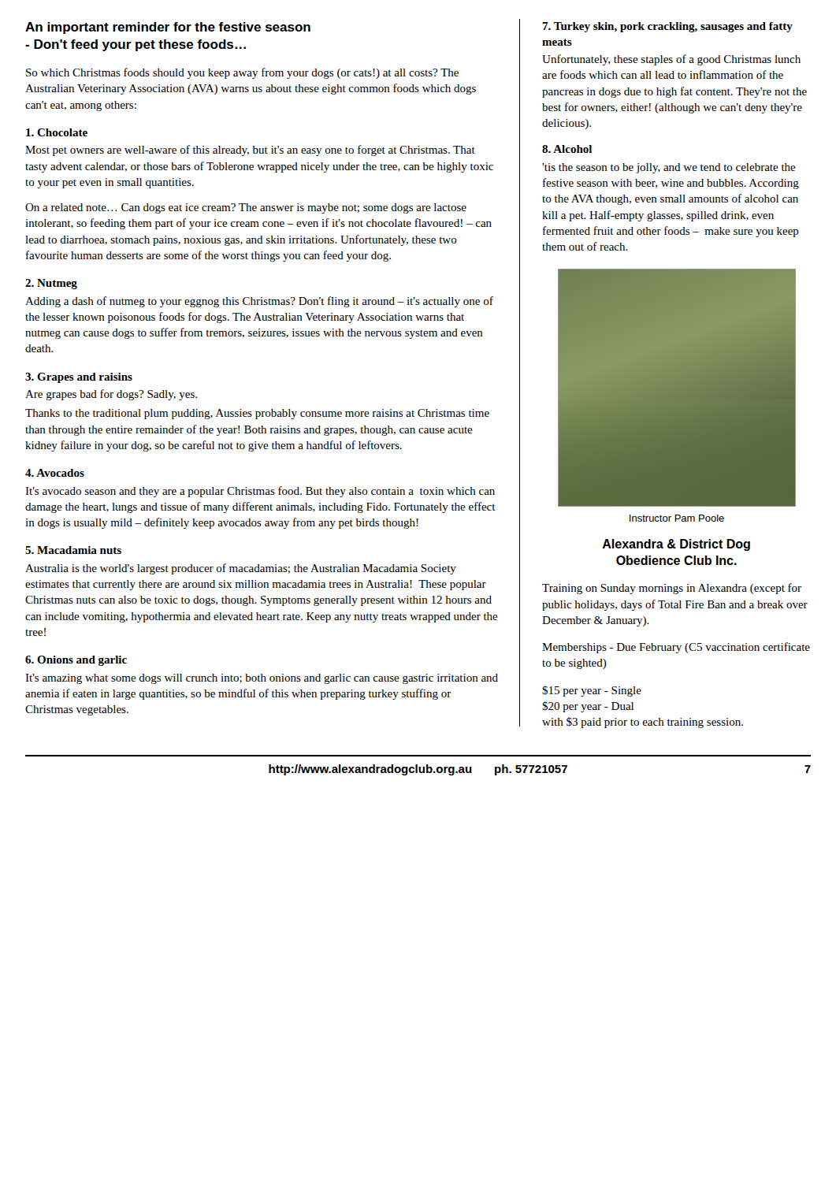An important reminder for the festive season
- Don't feed your pet these foods…
So which Christmas foods should you keep away from your dogs (or cats!) at all costs? The Australian Veterinary Association (AVA) warns us about these eight common foods which dogs can't eat, among others:
1. Chocolate
Most pet owners are well-aware of this already, but it's an easy one to forget at Christmas. That tasty advent calendar, or those bars of Toblerone wrapped nicely under the tree, can be highly toxic to your pet even in small quantities.
On a related note… Can dogs eat ice cream? The answer is maybe not; some dogs are lactose intolerant, so feeding them part of your ice cream cone – even if it's not chocolate flavoured! – can lead to diarrhoea, stomach pains, noxious gas, and skin irritations. Unfortunately, these two favourite human desserts are some of the worst things you can feed your dog.
2. Nutmeg
Adding a dash of nutmeg to your eggnog this Christmas? Don't fling it around – it's actually one of the lesser known poisonous foods for dogs. The Australian Veterinary Association warns that nutmeg can cause dogs to suffer from tremors, seizures, issues with the nervous system and even death.
3. Grapes and raisins
Are grapes bad for dogs? Sadly, yes.
Thanks to the traditional plum pudding, Aussies probably consume more raisins at Christmas time than through the entire remainder of the year! Both raisins and grapes, though, can cause acute kidney failure in your dog, so be careful not to give them a handful of leftovers.
4. Avocados
It's avocado season and they are a popular Christmas food. But they also contain a toxin which can damage the heart, lungs and tissue of many different animals, including Fido. Fortunately the effect in dogs is usually mild – definitely keep avocados away from any pet birds though!
5. Macadamia nuts
Australia is the world's largest producer of macadamias; the Australian Macadamia Society estimates that currently there are around six million macadamia trees in Australia! These popular Christmas nuts can also be toxic to dogs, though. Symptoms generally present within 12 hours and can include vomiting, hypothermia and elevated heart rate. Keep any nutty treats wrapped under the tree!
6. Onions and garlic
It's amazing what some dogs will crunch into; both onions and garlic can cause gastric irritation and anemia if eaten in large quantities, so be mindful of this when preparing turkey stuffing or Christmas vegetables.
7. Turkey skin, pork crackling, sausages and fatty meats
Unfortunately, these staples of a good Christmas lunch are foods which can all lead to inflammation of the pancreas in dogs due to high fat content. They're not the best for owners, either! (although we can't deny they're delicious).
8. Alcohol
'tis the season to be jolly, and we tend to celebrate the festive season with beer, wine and bubbles. According to the AVA though, even small amounts of alcohol can kill a pet. Half-empty glasses, spilled drink, even fermented fruit and other foods – make sure you keep them out of reach.
Instructor Pam Poole
Alexandra & District Dog
Obedience Club Inc.
Training on Sunday mornings in Alexandra (except for public holidays, days of Total Fire Ban and a break over December & January).
Memberships - Due February (C5 vaccination certificate to be sighted)
$15 per year - Single
$20 per year - Dual
with $3 paid prior to each training session.
http://www.alexandradogclub.org.au ph. 57721057 7